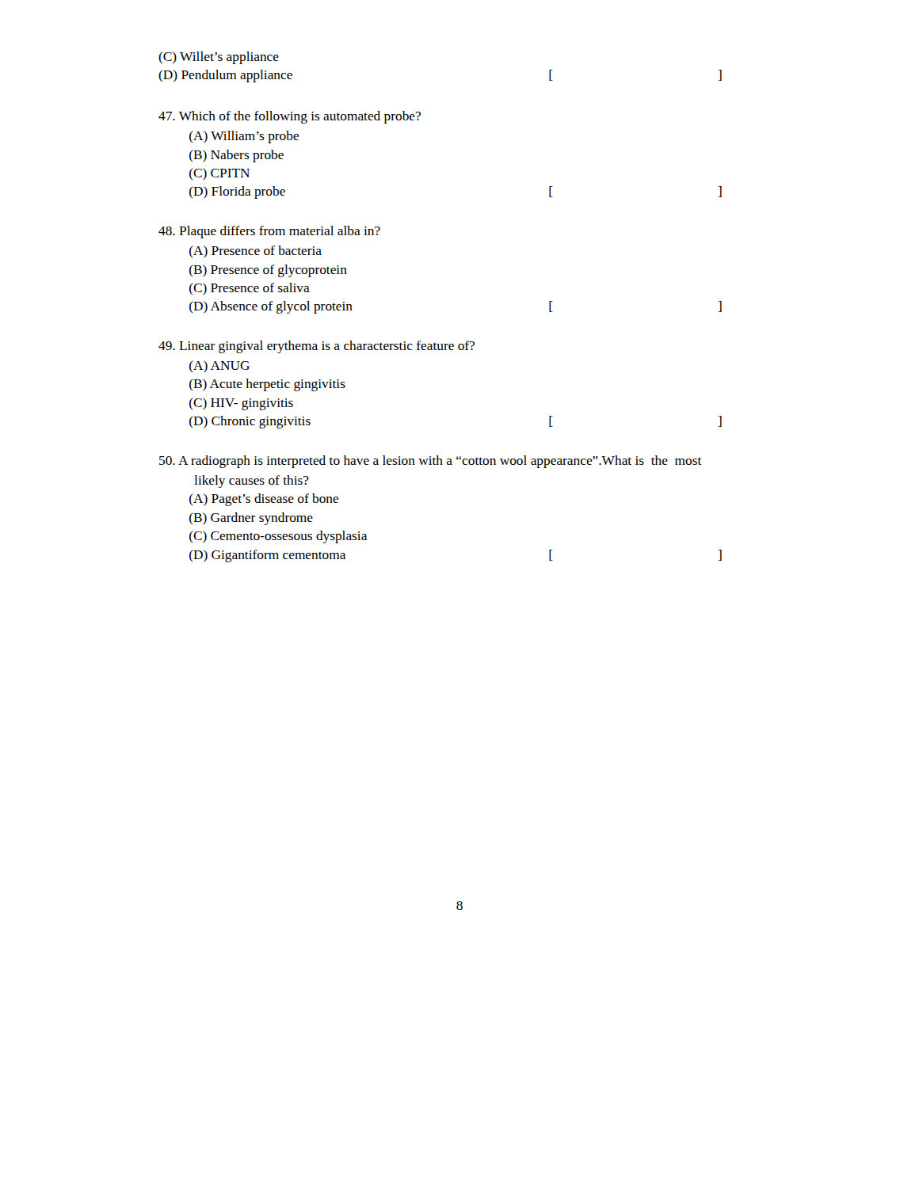(C) Willet’s appliance
(D) Pendulum appliance [ ]
47. Which of the following is automated probe?
(A) William’s probe
(B) Nabers probe
(C) CPITN
(D) Florida probe [ ]
48. Plaque differs from material alba in?
(A) Presence of bacteria
(B) Presence of glycoprotein
(C) Presence of saliva
(D) Absence of glycol protein [ ]
49. Linear gingival erythema is a characterstic feature of?
(A) ANUG
(B) Acute herpetic gingivitis
(C) HIV- gingivitis
(D) Chronic gingivitis [ ]
50. A radiograph is interpreted to have a lesion with a “cotton wool appearance”.What is the most
likely causes of this?
(A) Paget’s disease of bone
(B) Gardner syndrome
(C) Cemento-ossesous dysplasia
(D) Gigantiform cementoma [ ]
8